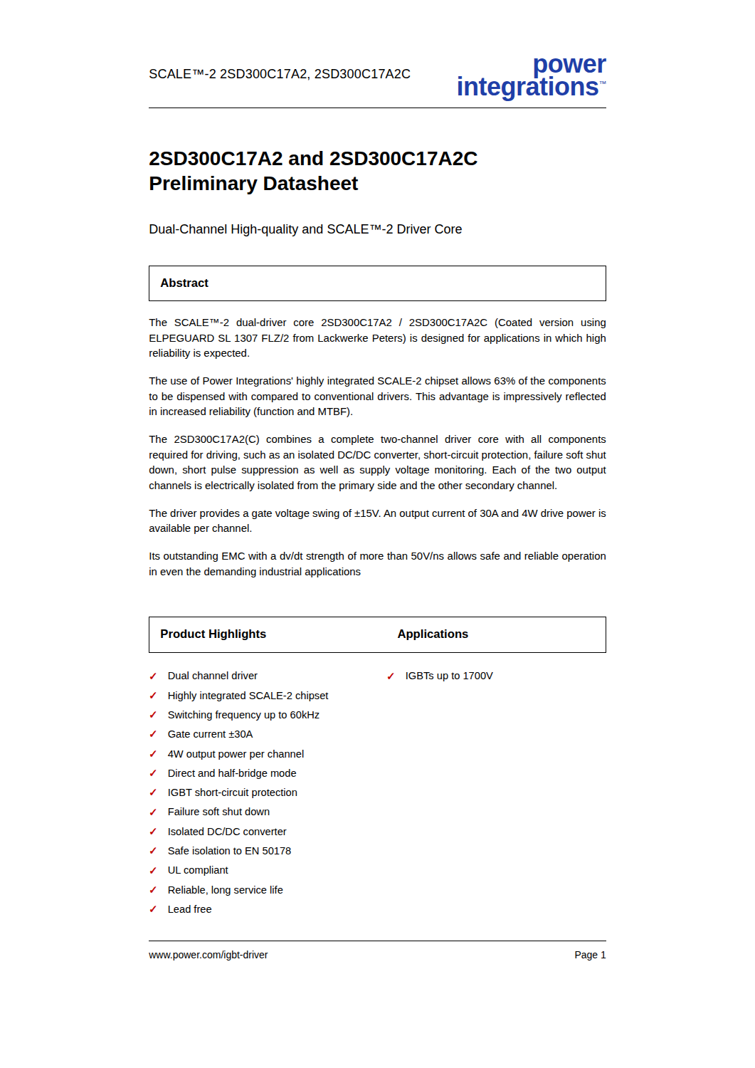SCALE™-2 2SD300C17A2, 2SD300C17A2C
power integrations™
2SD300C17A2 and 2SD300C17A2C
Preliminary Datasheet
Dual-Channel High-quality and SCALE™-2 Driver Core
Abstract
The SCALE™-2 dual-driver core 2SD300C17A2 / 2SD300C17A2C (Coated version using ELPEGUARD SL 1307 FLZ/2 from Lackwerke Peters) is designed for applications in which high reliability is expected.
The use of Power Integrations' highly integrated SCALE-2 chipset allows 63% of the components to be dispensed with compared to conventional drivers. This advantage is impressively reflected in increased reliability (function and MTBF).
The 2SD300C17A2(C) combines a complete two-channel driver core with all components required for driving, such as an isolated DC/DC converter, short-circuit protection, failure soft shut down, short pulse suppression as well as supply voltage monitoring. Each of the two output channels is electrically isolated from the primary side and the other secondary channel.
The driver provides a gate voltage swing of ±15V. An output current of 30A and 4W drive power is available per channel.
Its outstanding EMC with a dv/dt strength of more than 50V/ns allows safe and reliable operation in even the demanding industrial applications
Product Highlights
Applications
Dual channel driver
Highly integrated SCALE-2 chipset
Switching frequency up to 60kHz
Gate current ±30A
4W output power per channel
Direct and half-bridge mode
IGBT short-circuit protection
Failure soft shut down
Isolated DC/DC converter
Safe isolation to EN 50178
UL compliant
Reliable, long service life
Lead free
IGBTs up to 1700V
www.power.com/igbt-driver Page 1